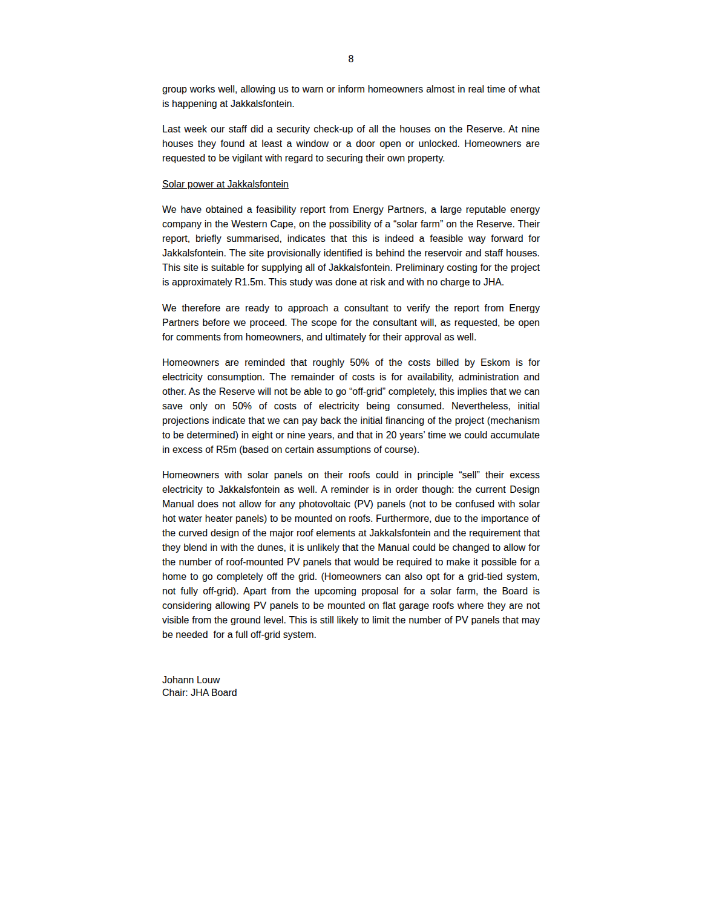8
group works well, allowing us to warn or inform homeowners almost in real time of what is happening at Jakkalsfontein.
Last week our staff did a security check-up of all the houses on the Reserve. At nine houses they found at least a window or a door open or unlocked. Homeowners are requested to be vigilant with regard to securing their own property.
Solar power at Jakkalsfontein
We have obtained a feasibility report from Energy Partners, a large reputable energy company in the Western Cape, on the possibility of a “solar farm” on the Reserve. Their report, briefly summarised, indicates that this is indeed a feasible way forward for Jakkalsfontein. The site provisionally identified is behind the reservoir and staff houses. This site is suitable for supplying all of Jakkalsfontein. Preliminary costing for the project is approximately R1.5m. This study was done at risk and with no charge to JHA.
We therefore are ready to approach a consultant to verify the report from Energy Partners before we proceed. The scope for the consultant will, as requested, be open for comments from homeowners, and ultimately for their approval as well.
Homeowners are reminded that roughly 50% of the costs billed by Eskom is for electricity consumption. The remainder of costs is for availability, administration and other. As the Reserve will not be able to go “off-grid” completely, this implies that we can save only on 50% of costs of electricity being consumed. Nevertheless, initial projections indicate that we can pay back the initial financing of the project (mechanism to be determined) in eight or nine years, and that in 20 years’ time we could accumulate in excess of R5m (based on certain assumptions of course).
Homeowners with solar panels on their roofs could in principle “sell” their excess electricity to Jakkalsfontein as well. A reminder is in order though: the current Design Manual does not allow for any photovoltaic (PV) panels (not to be confused with solar hot water heater panels) to be mounted on roofs. Furthermore, due to the importance of the curved design of the major roof elements at Jakkalsfontein and the requirement that they blend in with the dunes, it is unlikely that the Manual could be changed to allow for the number of roof-mounted PV panels that would be required to make it possible for a home to go completely off the grid. (Homeowners can also opt for a grid-tied system, not fully off-grid). Apart from the upcoming proposal for a solar farm, the Board is considering allowing PV panels to be mounted on flat garage roofs where they are not visible from the ground level. This is still likely to limit the number of PV panels that may be needed for a full off-grid system.
Johann Louw
Chair: JHA Board